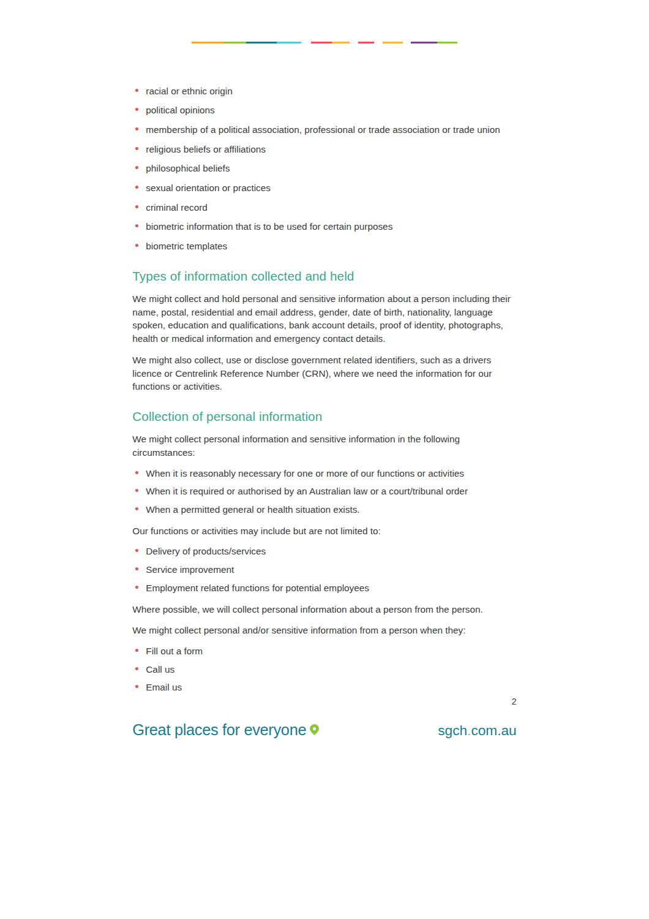racial or ethnic origin
political opinions
membership of a political association, professional or trade association or trade union
religious beliefs or affiliations
philosophical beliefs
sexual orientation or practices
criminal record
biometric information that is to be used for certain purposes
biometric templates
Types of information collected and held
We might collect and hold personal and sensitive information about a person including their name, postal, residential and email address, gender, date of birth, nationality, language spoken, education and qualifications, bank account details, proof of identity, photographs, health or medical information and emergency contact details.
We might also collect, use or disclose government related identifiers, such as a drivers licence or Centrelink Reference Number (CRN), where we need the information for our functions or activities.
Collection of personal information
We might collect personal information and sensitive information in the following circumstances:
When it is reasonably necessary for one or more of our functions or activities
When it is required or authorised by an Australian law or a court/tribunal order
When a permitted general or health situation exists.
Our functions or activities may include but are not limited to:
Delivery of products/services
Service improvement
Employment related functions for potential employees
Where possible, we will collect personal information about a person from the person.
We might collect personal and/or sensitive information from a person when they:
Fill out a form
Call us
Email us
2
Great places for everyone
sgch. com.au